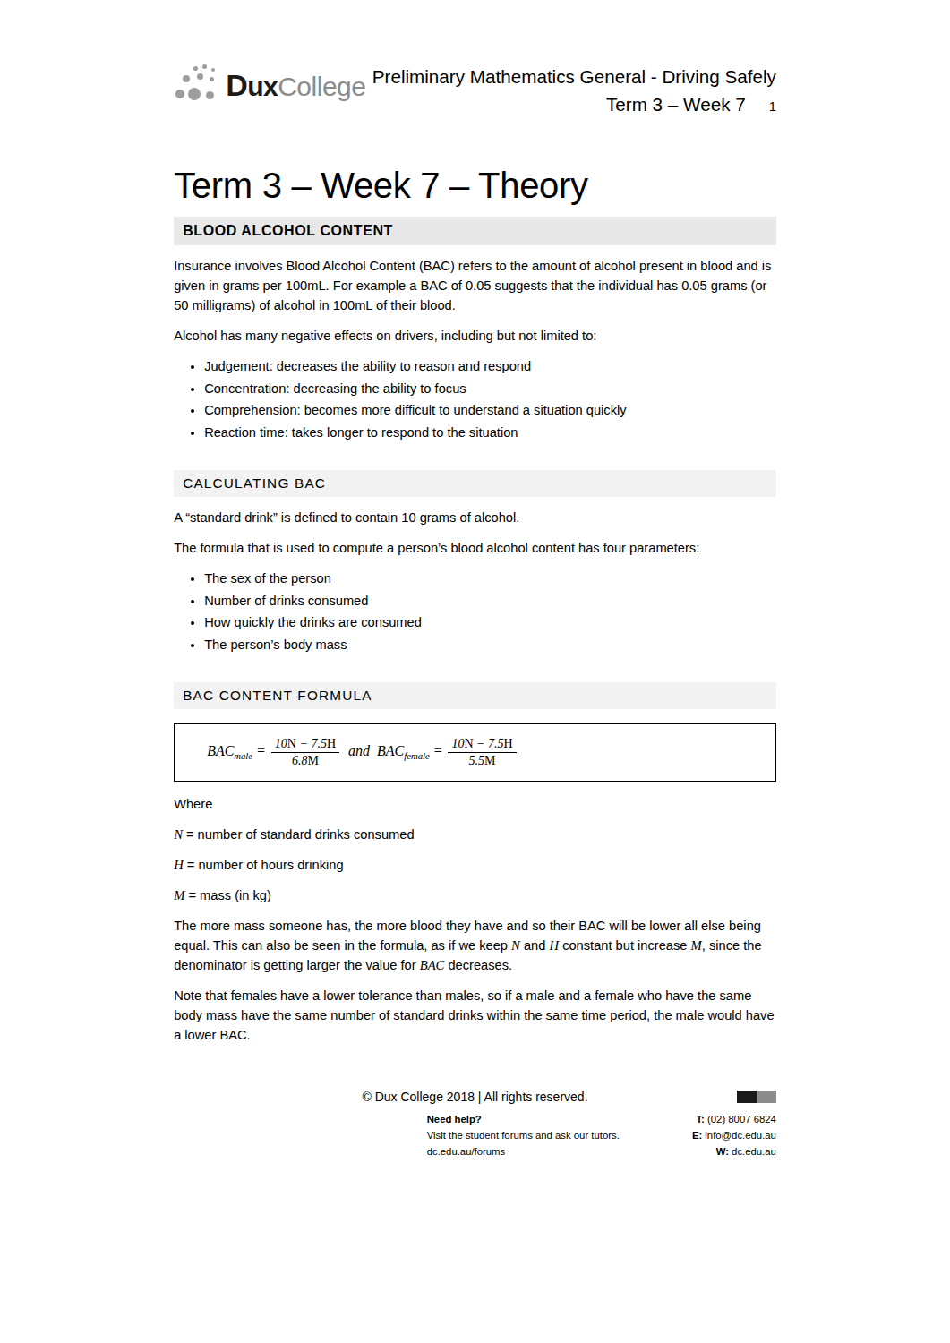Dux College
Preliminary Mathematics General - Driving Safely
Term 3 – Week 71
Term 3 – Week 7 – Theory
BLOOD ALCOHOL CONTENT
Insurance involves Blood Alcohol Content (BAC) refers to the amount of alcohol present in blood and is given in grams per 100mL. For example a BAC of 0.05 suggests that the individual has 0.05 grams (or 50 milligrams) of alcohol in 100mL of their blood.
Alcohol has many negative effects on drivers, including but not limited to:
Judgement: decreases the ability to reason and respond
Concentration: decreasing the ability to focus
Comprehension: becomes more difficult to understand a situation quickly
Reaction time: takes longer to respond to the situation
CALCULATING BAC
A “standard drink” is defined to contain 10 grams of alcohol.
The formula that is used to compute a person’s blood alcohol content has four parameters:
The sex of the person
Number of drinks consumed
How quickly the drinks are consumed
The person’s body mass
BAC CONTENT FORMULA
BACmale = 10N − 7.5H 6.8M and BACfemale = 10N − 7.5H 5.5M
Where
N = number of standard drinks consumed
H = number of hours drinking
M = mass (in kg)
The more mass someone has, the more blood they have and so their BAC will be lower all else being equal. This can also be seen in the formula, as if we keep N and H constant but increase M, since the denominator is getting larger the value for BAC decreases.
Note that females have a lower tolerance than males, so if a male and a female who have the same body mass have the same number of standard drinks within the same time period, the male would have a lower BAC.
© Dux College 2018 | All rights reserved.
Need help?
Visit the student forums and ask our tutors.
dc.edu.au/forums
T: (02) 8007 6824
E: info@dc.edu.au
W: dc.edu.au